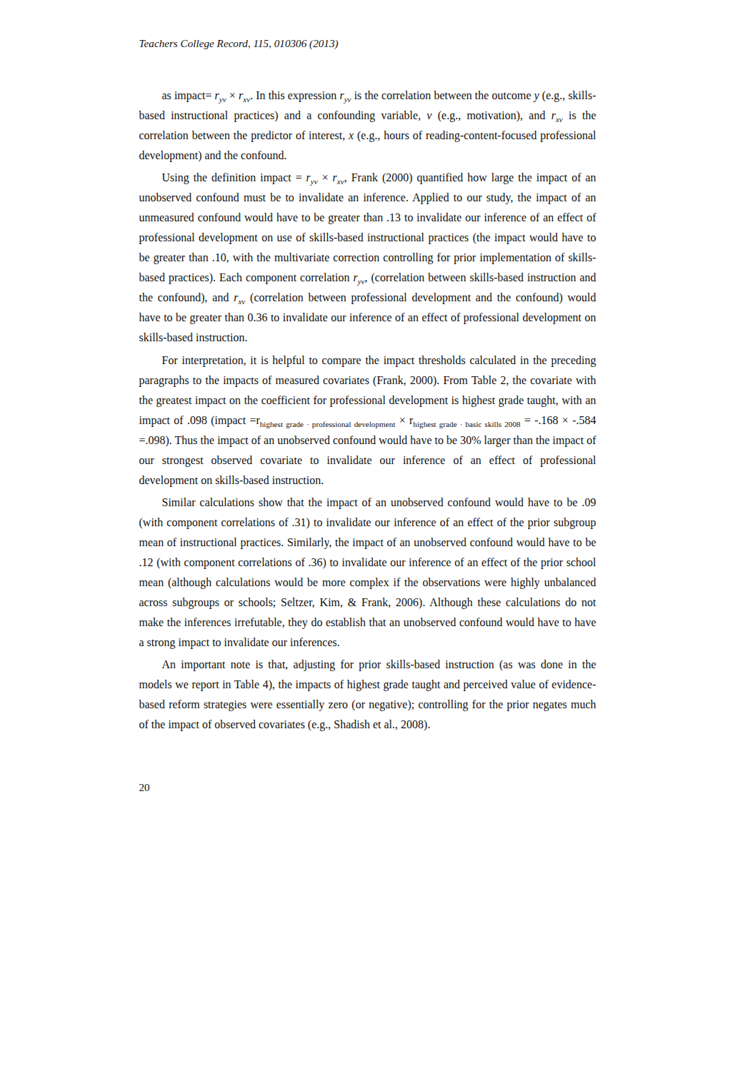Teachers College Record, 115, 010306 (2013)
as impact= ryv × rxv. In this expression ryv is the correlation between the outcome y (e.g., skills-based instructional practices) and a confounding variable, v (e.g., motivation), and rxv is the correlation between the predictor of interest, x (e.g., hours of reading-content-focused professional development) and the confound.
Using the definition impact = ryv × rxv, Frank (2000) quantified how large the impact of an unobserved confound must be to invalidate an inference. Applied to our study, the impact of an unmeasured confound would have to be greater than .13 to invalidate our inference of an effect of professional development on use of skills-based instructional practices (the impact would have to be greater than .10, with the multivariate correction controlling for prior implementation of skills-based practices). Each component correlation ryv, (correlation between skills-based instruction and the confound), and rxv (correlation between professional development and the confound) would have to be greater than 0.36 to invalidate our inference of an effect of professional development on skills-based instruction.
For interpretation, it is helpful to compare the impact thresholds calculated in the preceding paragraphs to the impacts of measured covariates (Frank, 2000). From Table 2, the covariate with the greatest impact on the coefficient for professional development is highest grade taught, with an impact of .098 (impact =rhighest grade · professional development × rhighest grade · basic skills 2008 = -.168 × -.584 =.098). Thus the impact of an unobserved confound would have to be 30% larger than the impact of our strongest observed covariate to invalidate our inference of an effect of professional development on skills-based instruction.
Similar calculations show that the impact of an unobserved confound would have to be .09 (with component correlations of .31) to invalidate our inference of an effect of the prior subgroup mean of instructional practices. Similarly, the impact of an unobserved confound would have to be .12 (with component correlations of .36) to invalidate our inference of an effect of the prior school mean (although calculations would be more complex if the observations were highly unbalanced across subgroups or schools; Seltzer, Kim, & Frank, 2006). Although these calculations do not make the inferences irrefutable, they do establish that an unobserved confound would have to have a strong impact to invalidate our inferences.
An important note is that, adjusting for prior skills-based instruction (as was done in the models we report in Table 4), the impacts of highest grade taught and perceived value of evidence-based reform strategies were essentially zero (or negative); controlling for the prior negates much of the impact of observed covariates (e.g., Shadish et al., 2008).
20